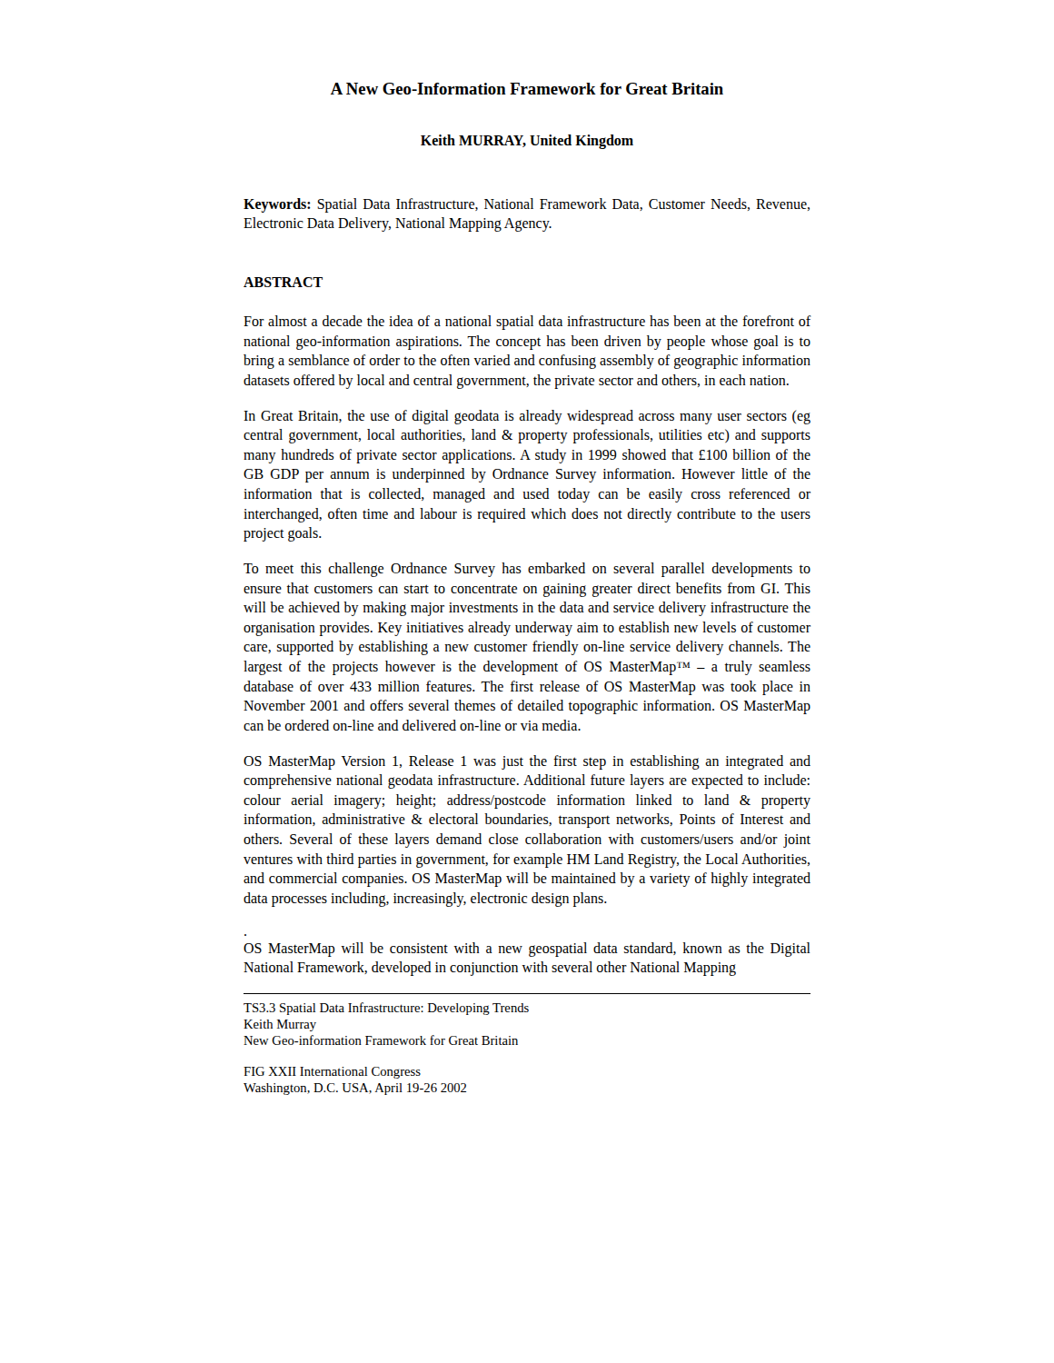A New Geo-Information Framework for Great Britain
Keith MURRAY, United Kingdom
Keywords: Spatial Data Infrastructure, National Framework Data, Customer Needs, Revenue, Electronic Data Delivery, National Mapping Agency.
ABSTRACT
For almost a decade the idea of a national spatial data infrastructure has been at the forefront of national geo-information aspirations. The concept has been driven by people whose goal is to bring a semblance of order to the often varied and confusing assembly of geographic information datasets offered by local and central government, the private sector and others, in each nation.
In Great Britain, the use of digital geodata is already widespread across many user sectors (eg central government, local authorities, land & property professionals, utilities etc) and supports many hundreds of private sector applications. A study in 1999 showed that £100 billion of the GB GDP per annum is underpinned by Ordnance Survey information. However little of the information that is collected, managed and used today can be easily cross referenced or interchanged, often time and labour is required which does not directly contribute to the users project goals.
To meet this challenge Ordnance Survey has embarked on several parallel developments to ensure that customers can start to concentrate on gaining greater direct benefits from GI. This will be achieved by making major investments in the data and service delivery infrastructure the organisation provides. Key initiatives already underway aim to establish new levels of customer care, supported by establishing a new customer friendly on-line service delivery channels. The largest of the projects however is the development of OS MasterMap™ – a truly seamless database of over 433 million features. The first release of OS MasterMap was took place in November 2001 and offers several themes of detailed topographic information. OS MasterMap can be ordered on-line and delivered on-line or via media.
OS MasterMap Version 1, Release 1 was just the first step in establishing an integrated and comprehensive national geodata infrastructure. Additional future layers are expected to include: colour aerial imagery; height; address/postcode information linked to land & property information, administrative & electoral boundaries, transport networks, Points of Interest and others. Several of these layers demand close collaboration with customers/users and/or joint ventures with third parties in government, for example HM Land Registry, the Local Authorities, and commercial companies. OS MasterMap will be maintained by a variety of highly integrated data processes including, increasingly, electronic design plans.
.
OS MasterMap will be consistent with a new geospatial data standard, known as the Digital National Framework, developed in conjunction with several other National Mapping
TS3.3 Spatial Data Infrastructure: Developing Trends
Keith Murray
New Geo-information Framework for Great Britain
FIG XXII International Congress
Washington, D.C. USA, April 19-26 2002